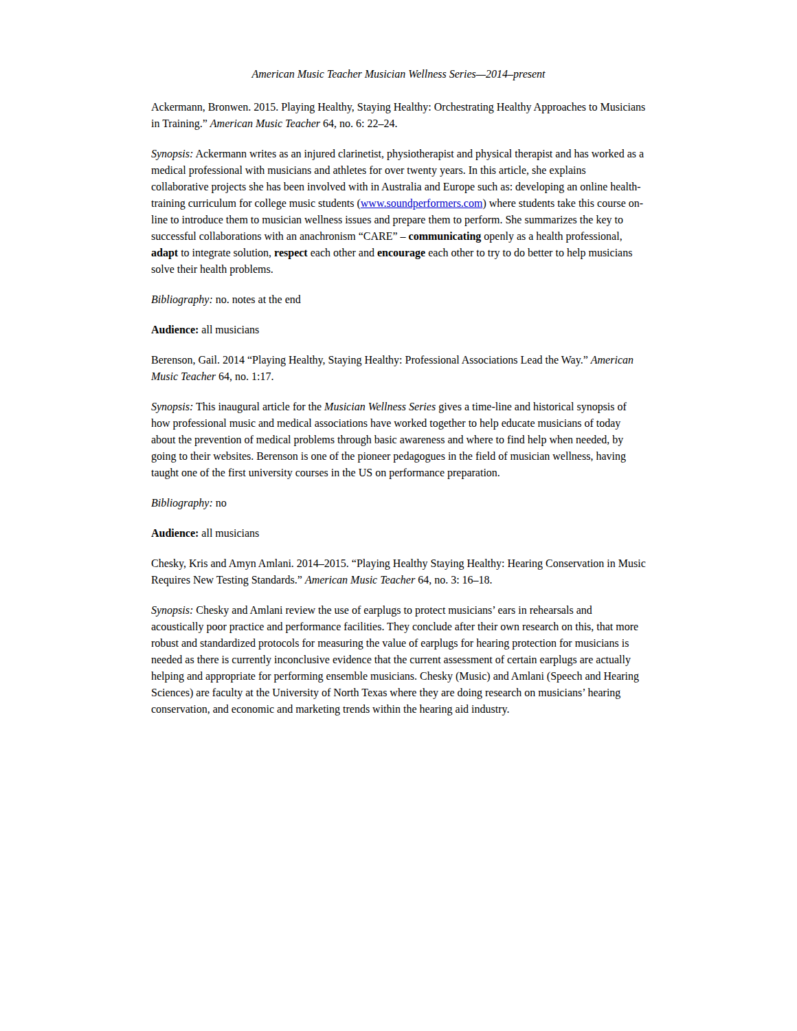American Music Teacher Musician Wellness Series—2014–present
Ackermann, Bronwen. 2015. Playing Healthy, Staying Healthy: Orchestrating Healthy Approaches to Musicians in Training.” American Music Teacher 64, no. 6: 22–24.
Synopsis: Ackermann writes as an injured clarinetist, physiotherapist and physical therapist and has worked as a medical professional with musicians and athletes for over twenty years. In this article, she explains collaborative projects she has been involved with in Australia and Europe such as: developing an online health-training curriculum for college music students (www.soundperformers.com) where students take this course on-line to introduce them to musician wellness issues and prepare them to perform. She summarizes the key to successful collaborations with an anachronism “CARE” – communicating openly as a health professional, adapt to integrate solution, respect each other and encourage each other to try to do better to help musicians solve their health problems.
Bibliography: no. notes at the end
Audience: all musicians
Berenson, Gail. 2014 “Playing Healthy, Staying Healthy: Professional Associations Lead the Way.” American Music Teacher 64, no. 1:17.
Synopsis: This inaugural article for the Musician Wellness Series gives a time-line and historical synopsis of how professional music and medical associations have worked together to help educate musicians of today about the prevention of medical problems through basic awareness and where to find help when needed, by going to their websites. Berenson is one of the pioneer pedagogues in the field of musician wellness, having taught one of the first university courses in the US on performance preparation.
Bibliography: no
Audience: all musicians
Chesky, Kris and Amyn Amlani. 2014–2015. “Playing Healthy Staying Healthy: Hearing Conservation in Music Requires New Testing Standards.” American Music Teacher 64, no. 3: 16–18.
Synopsis: Chesky and Amlani review the use of earplugs to protect musicians’ ears in rehearsals and acoustically poor practice and performance facilities. They conclude after their own research on this, that more robust and standardized protocols for measuring the value of earplugs for hearing protection for musicians is needed as there is currently inconclusive evidence that the current assessment of certain earplugs are actually helping and appropriate for performing ensemble musicians. Chesky (Music) and Amlani (Speech and Hearing Sciences) are faculty at the University of North Texas where they are doing research on musicians’ hearing conservation, and economic and marketing trends within the hearing aid industry.